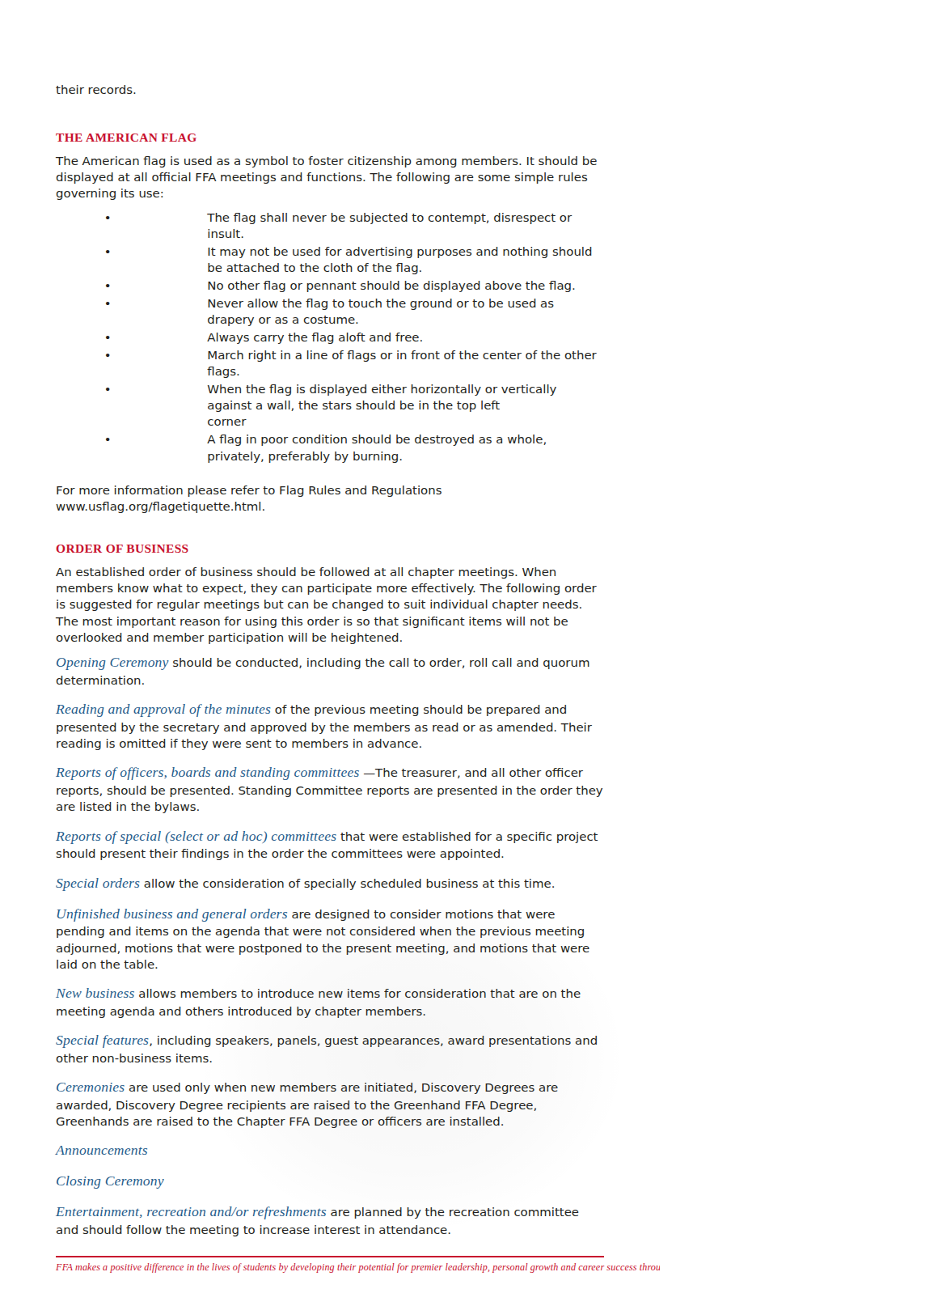their records.
The American Flag
The American flag is used as a symbol to foster citizenship among members. It should be displayed at all official FFA meetings and functions. The following are some simple rules governing its use:
The flag shall never be subjected to contempt, disrespect or insult.
It may not be used for advertising purposes and nothing should be attached to the cloth of the flag.
No other flag or pennant should be displayed above the flag.
Never allow the flag to touch the ground or to be used as drapery or as a costume.
Always carry the flag aloft and free.
March right in a line of flags or in front of the center of the other flags.
When the flag is displayed either horizontally or vertically against a wall, the stars should be in the top leftcorner
A flag in poor condition should be destroyed as a whole, privately, preferably by burning.
For more information please refer to Flag Rules and Regulations www.usflag.org/flagetiquette.html.
Order of Business
An established order of business should be followed at all chapter meetings. When members know what to expect, they can participate more effectively. The following order is suggested for regular meetings but can be changed to suit individual chapter needs. The most important reason for using this order is so that significant items will not be overlooked and member participation will be heightened.
Opening Ceremony should be conducted, including the call to order, roll call and quorum determination.
Reading and approval of the minutes of the previous meeting should be prepared and presented by the secretary and approved by the members as read or as amended. Their reading is omitted if they were sent to members in advance.
Reports of officers, boards and standing committees —The treasurer, and all other officer reports, should be presented. Standing Committee reports are presented in the order they are listed in the bylaws.
Reports of special (select or ad hoc) committees that were established for a specific project should present their findings in the order the committees were appointed.
Special orders allow the consideration of specially scheduled business at this time.
Unfinished business and general orders are designed to consider motions that were pending and items on the agenda that were not considered when the previous meeting adjourned, motions that were postponed to the present meeting, and motions that were laid on the table.
New business allows members to introduce new items for consideration that are on the meeting agenda and others introduced by chapter members.
Special features, including speakers, panels, guest appearances, award presentations and other non-business items.
Ceremonies are used only when new members are initiated, Discovery Degrees are awarded, Discovery Degree recipients are raised to the Greenhand FFA Degree, Greenhands are raised to the Chapter FFA Degree or officers are installed.
Announcements
Closing Ceremony
Entertainment, recreation and/or refreshments are planned by the recreation committee and should follow the meeting to increase interest in attendance.
FFA makes a positive difference in the lives of students by developing their potential for premier leadership, personal growth and career success through agricultural education.